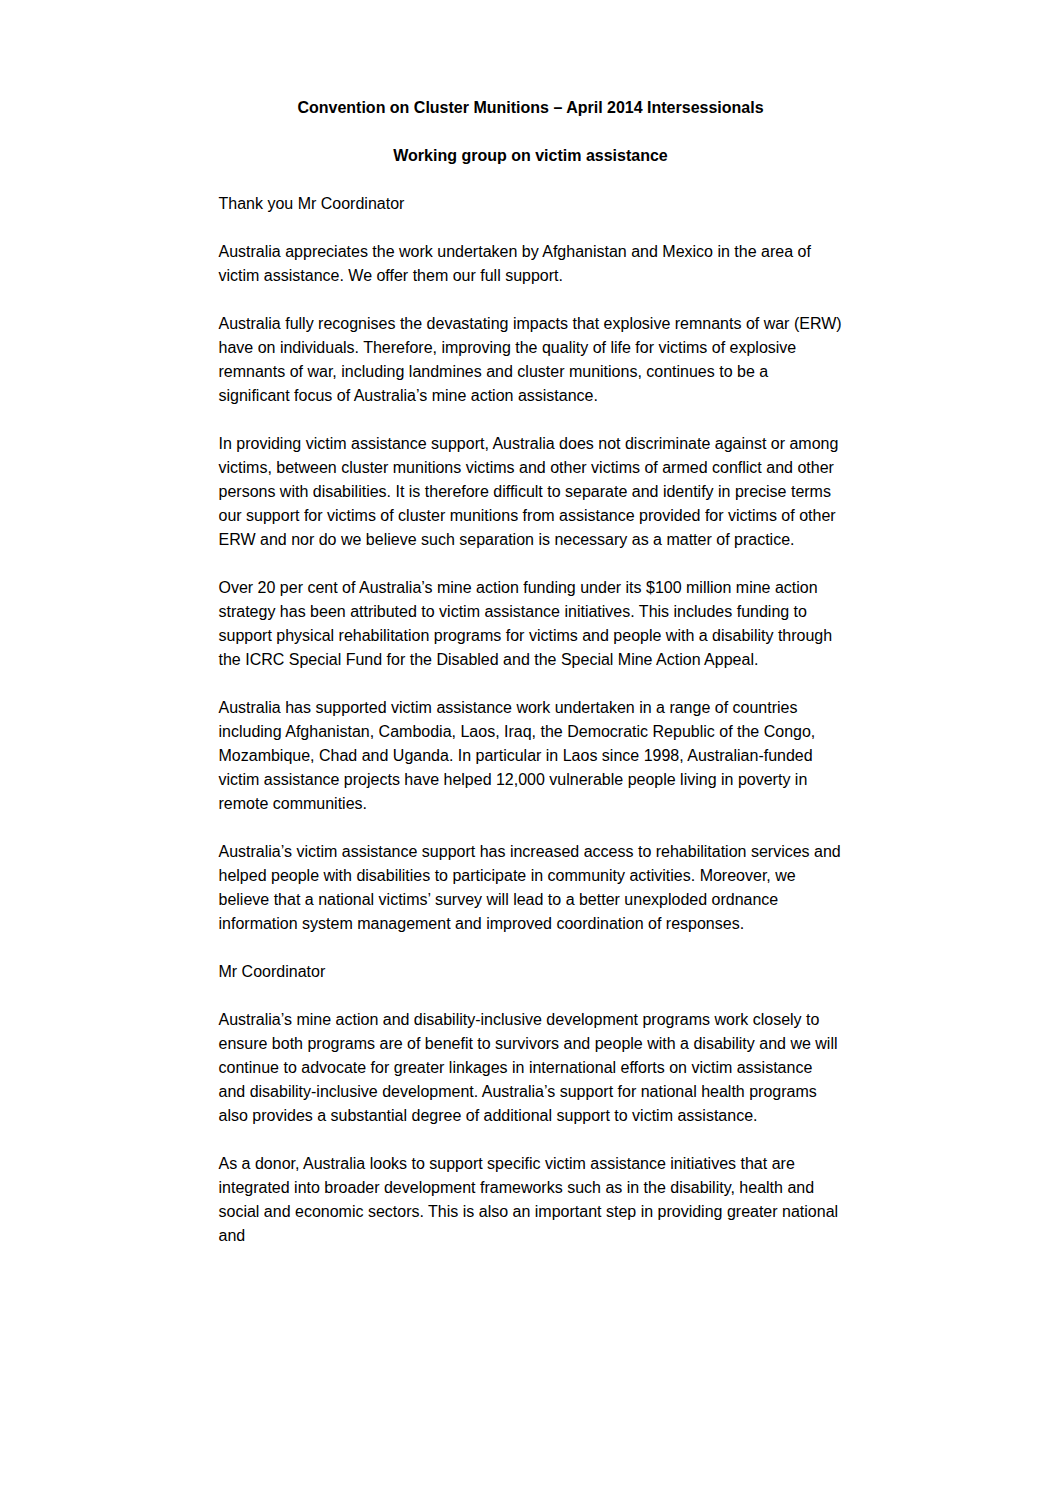Convention on Cluster Munitions – April 2014 Intersessionals
Working group on victim assistance
Thank you Mr Coordinator
Australia appreciates the work undertaken by Afghanistan and Mexico in the area of victim assistance. We offer them our full support.
Australia fully recognises the devastating impacts that explosive remnants of war (ERW) have on individuals. Therefore, improving the quality of life for victims of explosive remnants of war, including landmines and cluster munitions, continues to be a significant focus of Australia’s mine action assistance.
In providing victim assistance support, Australia does not discriminate against or among victims, between cluster munitions victims and other victims of armed conflict and other persons with disabilities. It is therefore difficult to separate and identify in precise terms our support for victims of cluster munitions from assistance provided for victims of other ERW and nor do we believe such separation is necessary as a matter of practice.
Over 20 per cent of Australia’s mine action funding under its $100 million mine action strategy has been attributed to victim assistance initiatives. This includes funding to support physical rehabilitation programs for victims and people with a disability through the ICRC Special Fund for the Disabled and the Special Mine Action Appeal.
Australia has supported victim assistance work undertaken in a range of countries including Afghanistan, Cambodia, Laos, Iraq, the Democratic Republic of the Congo, Mozambique, Chad and Uganda. In particular in Laos since 1998, Australian-funded victim assistance projects have helped 12,000 vulnerable people living in poverty in remote communities.
Australia’s victim assistance support has increased access to rehabilitation services and helped people with disabilities to participate in community activities. Moreover, we believe that a national victims’ survey will lead to a better unexploded ordnance information system management and improved coordination of responses.
Mr Coordinator
Australia’s mine action and disability-inclusive development programs work closely to ensure both programs are of benefit to survivors and people with a disability and we will continue to advocate for greater linkages in international efforts on victim assistance and disability-inclusive development. Australia’s support for national health programs also provides a substantial degree of additional support to victim assistance.
As a donor, Australia looks to support specific victim assistance initiatives that are integrated into broader development frameworks such as in the disability, health and social and economic sectors. This is also an important step in providing greater national and